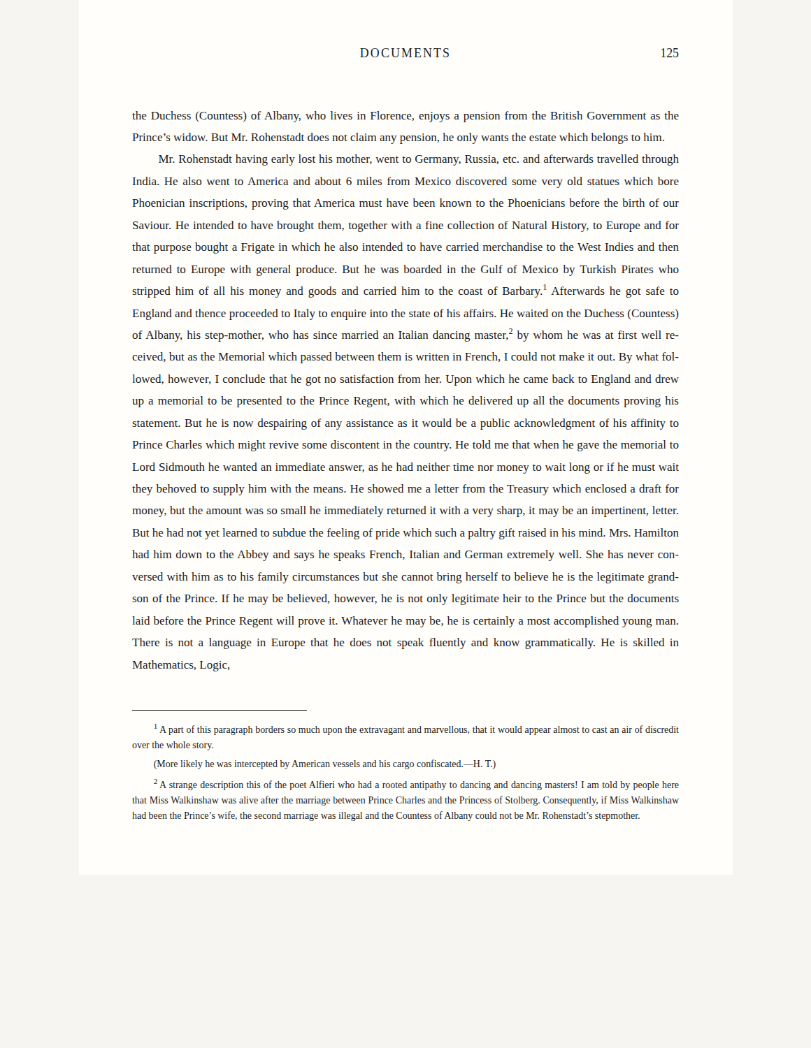Documents 125
the Duchess (Countess) of Albany, who lives in Florence, enjoys a pension from the British Government as the Prince’s widow. But Mr. Rohenstadt does not claim any pension, he only wants the estate which belongs to him.
Mr. Rohenstadt having early lost his mother, went to Germany, Russia, etc. and afterwards travelled through India. He also went to America and about 6 miles from Mexico discovered some very old statues which bore Phoenician inscriptions, proving that America must have been known to the Phoenicians before the birth of our Saviour. He intended to have brought them, together with a fine collection of Natural History, to Europe and for that purpose bought a Frigate in which he also intended to have carried merchandise to the West Indies and then returned to Europe with general produce. But he was boarded in the Gulf of Mexico by Turkish Pirates who stripped him of all his money and goods and carried him to the coast of Barbary.1 Afterwards he got safe to England and thence proceeded to Italy to enquire into the state of his affairs. He waited on the Duchess (Countess) of Albany, his step-mother, who has since married an Italian dancing master,2 by whom he was at first well received, but as the Memorial which passed between them is written in French, I could not make it out. By what followed, however, I conclude that he got no satisfaction from her. Upon which he came back to England and drew up a memorial to be presented to the Prince Regent, with which he delivered up all the documents proving his statement. But he is now despairing of any assistance as it would be a public acknowledgment of his affinity to Prince Charles which might revive some discontent in the country. He told me that when he gave the memorial to Lord Sidmouth he wanted an immediate answer, as he had neither time nor money to wait long or if he must wait they behoved to supply him with the means. He showed me a letter from the Treasury which enclosed a draft for money, but the amount was so small he immediately returned it with a very sharp, it may be an impertinent, letter. But he had not yet learned to subdue the feeling of pride which such a paltry gift raised in his mind. Mrs. Hamilton had him down to the Abbey and says he speaks French, Italian and German extremely well. She has never conversed with him as to his family circumstances but she cannot bring herself to believe he is the legitimate grandson of the Prince. If he may be believed, however, he is not only legitimate heir to the Prince but the documents laid before the Prince Regent will prove it. Whatever he may be, he is certainly a most accomplished young man. There is not a language in Europe that he does not speak fluently and know grammatically. He is skilled in Mathematics, Logic,
1 A part of this paragraph borders so much upon the extravagant and marvellous, that it would appear almost to cast an air of discredit over the whole story.
(More likely he was intercepted by American vessels and his cargo confiscated.—H. T.)
2 A strange description this of the poet Alfieri who had a rooted antipathy to dancing and dancing masters! I am told by people here that Miss Walkinshaw was alive after the marriage between Prince Charles and the Princess of Stolberg. Consequently, if Miss Walkinshaw had been the Prince’s wife, the second marriage was illegal and the Countess of Albany could not be Mr. Rohenstadt’s stepmother.